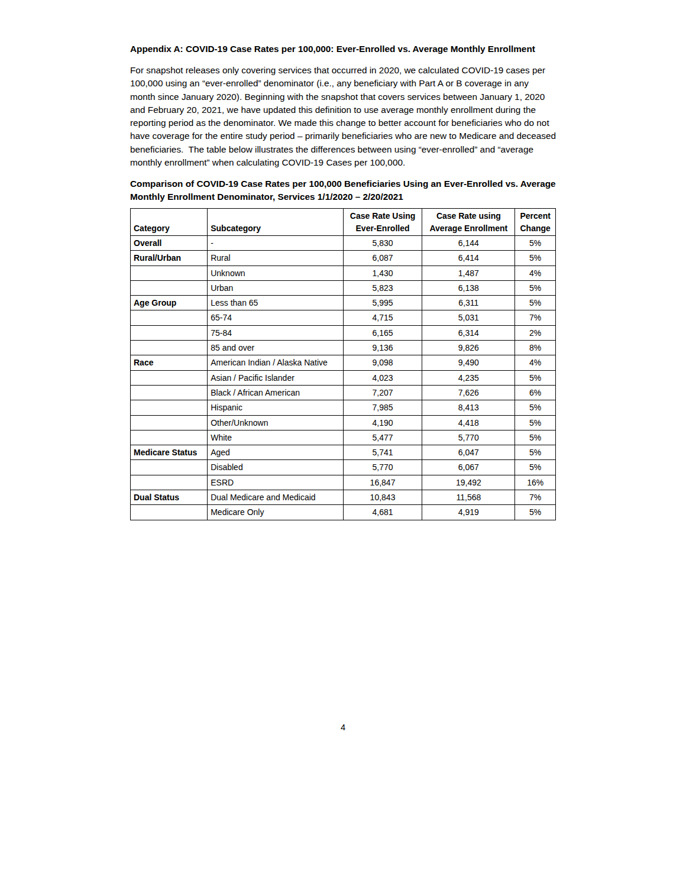Appendix A: COVID-19 Case Rates per 100,000: Ever-Enrolled vs. Average Monthly Enrollment
For snapshot releases only covering services that occurred in 2020, we calculated COVID-19 cases per 100,000 using an “ever-enrolled” denominator (i.e., any beneficiary with Part A or B coverage in any month since January 2020). Beginning with the snapshot that covers services between January 1, 2020 and February 20, 2021, we have updated this definition to use average monthly enrollment during the reporting period as the denominator. We made this change to better account for beneficiaries who do not have coverage for the entire study period – primarily beneficiaries who are new to Medicare and deceased beneficiaries. The table below illustrates the differences between using “ever-enrolled” and “average monthly enrollment” when calculating COVID-19 Cases per 100,000.
Comparison of COVID-19 Case Rates per 100,000 Beneficiaries Using an Ever-Enrolled vs. Average Monthly Enrollment Denominator, Services 1/1/2020 – 2/20/2021
| Category | Subcategory | Case Rate Using Ever-Enrolled | Case Rate using Average Enrollment | Percent Change |
| --- | --- | --- | --- | --- |
| Overall | - | 5,830 | 6,144 | 5% |
| Rural/Urban | Rural | 6,087 | 6,414 | 5% |
| | Unknown | 1,430 | 1,487 | 4% |
| | Urban | 5,823 | 6,138 | 5% |
| Age Group | Less than 65 | 5,995 | 6,311 | 5% |
| | 65-74 | 4,715 | 5,031 | 7% |
| | 75-84 | 6,165 | 6,314 | 2% |
| | 85 and over | 9,136 | 9,826 | 8% |
| Race | American Indian / Alaska Native | 9,098 | 9,490 | 4% |
| | Asian / Pacific Islander | 4,023 | 4,235 | 5% |
| | Black / African American | 7,207 | 7,626 | 6% |
| | Hispanic | 7,985 | 8,413 | 5% |
| | Other/Unknown | 4,190 | 4,418 | 5% |
| | White | 5,477 | 5,770 | 5% |
| Medicare Status | Aged | 5,741 | 6,047 | 5% |
| | Disabled | 5,770 | 6,067 | 5% |
| | ESRD | 16,847 | 19,492 | 16% |
| Dual Status | Dual Medicare and Medicaid | 10,843 | 11,568 | 7% |
| | Medicare Only | 4,681 | 4,919 | 5% |
4